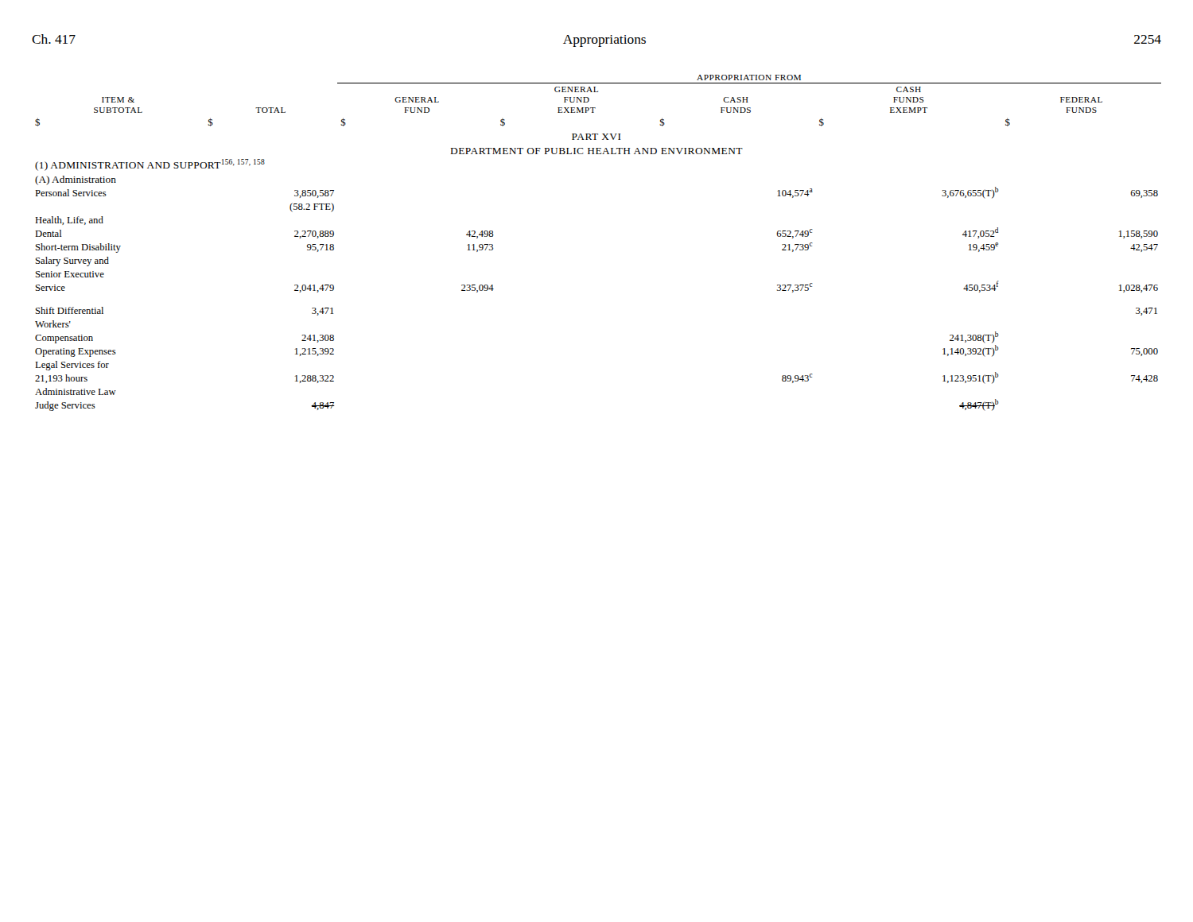Ch. 417
Appropriations
2254
| | | APPROPRIATION FROM |
| ITEM & SUBTOTAL | TOTAL | GENERAL FUND | GENERAL FUND EXEMPT | CASH FUNDS | CASH FUNDS EXEMPT | FEDERAL FUNDS |
| $ | $ | $ | $ | $ | $ | $ |
| PART XVI |
| DEPARTMENT OF PUBLIC HEALTH AND ENVIRONMENT |
| (1) ADMINISTRATION AND SUPPORT 156, 157, 158 |
| (A) Administration |
| Personal Services | 3,850,587 | | | 104,574 a | 3,676,655(T) b | 69,358 |
| | (58.2 FTE) | | | | | |
| Health, Life, and | | | | | | |
| Dental | 2,270,889 | 42,498 | | 652,749 c | 417,052 d | 1,158,590 |
| Short-term Disability | 95,718 | 11,973 | | 21,739 c | 19,459 e | 42,547 |
| Salary Survey and | | | | | | |
| Senior Executive | | | | | | |
| Service | 2,041,479 | 235,094 | | 327,375 c | 450,534 f | 1,028,476 |
| Shift Differential | 3,471 | | | | | 3,471 |
| Workers' | | | | | | |
| Compensation | 241,308 | | | | 241,308(T) b | |
| Operating Expenses | 1,215,392 | | | | 1,140,392(T) b | 75,000 |
| Legal Services for | | | | | | |
| 21,193 hours | 1,288,322 | | | 89,943 c | 1,123,951(T) b | 74,428 |
| Administrative Law | | | | | | |
| Judge Services | 4,847 | | | | 4,847(T) b | |